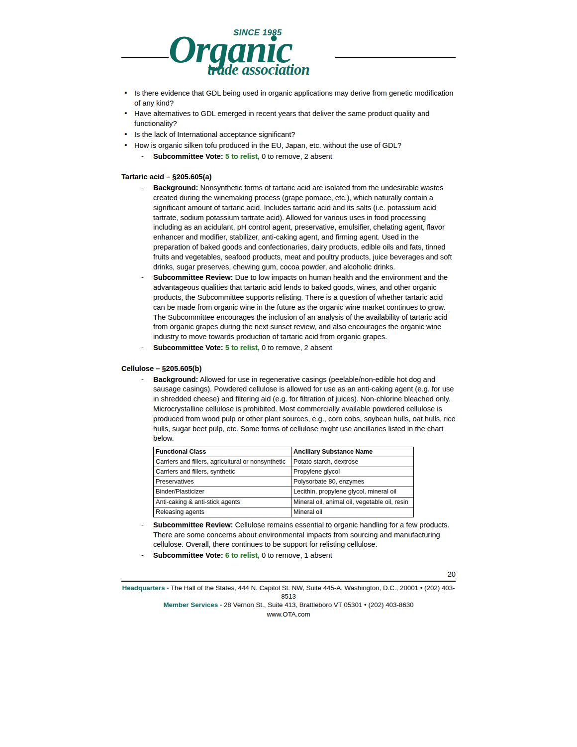SINCE 1985 Organic trade association
Is there evidence that GDL being used in organic applications may derive from genetic modification of any kind?
Have alternatives to GDL emerged in recent years that deliver the same product quality and functionality?
Is the lack of International acceptance significant?
How is organic silken tofu produced in the EU, Japan, etc. without the use of GDL?
Subcommittee Vote: 5 to relist, 0 to remove, 2 absent
Tartaric acid – §205.605(a)
Background: Nonsynthetic forms of tartaric acid are isolated from the undesirable wastes created during the winemaking process (grape pomace, etc.), which naturally contain a significant amount of tartaric acid. Includes tartaric acid and its salts (i.e. potassium acid tartrate, sodium potassium tartrate acid). Allowed for various uses in food processing including as an acidulant, pH control agent, preservative, emulsifier, chelating agent, flavor enhancer and modifier, stabilizer, anti-caking agent, and firming agent. Used in the preparation of baked goods and confectionaries, dairy products, edible oils and fats, tinned fruits and vegetables, seafood products, meat and poultry products, juice beverages and soft drinks, sugar preserves, chewing gum, cocoa powder, and alcoholic drinks.
Subcommittee Review: Due to low impacts on human health and the environment and the advantageous qualities that tartaric acid lends to baked goods, wines, and other organic products, the Subcommittee supports relisting. There is a question of whether tartaric acid can be made from organic wine in the future as the organic wine market continues to grow. The Subcommittee encourages the inclusion of an analysis of the availability of tartaric acid from organic grapes during the next sunset review, and also encourages the organic wine industry to move towards production of tartaric acid from organic grapes.
Subcommittee Vote: 5 to relist, 0 to remove, 2 absent
Cellulose – §205.605(b)
Background: Allowed for use in regenerative casings (peelable/non-edible hot dog and sausage casings). Powdered cellulose is allowed for use as an anti-caking agent (e.g. for use in shredded cheese) and filtering aid (e.g. for filtration of juices). Non-chlorine bleached only. Microcrystalline cellulose is prohibited. Most commercially available powdered cellulose is produced from wood pulp or other plant sources, e.g., corn cobs, soybean hulls, oat hulls, rice hulls, sugar beet pulp, etc. Some forms of cellulose might use ancillaries listed in the chart below.
| Functional Class | Ancillary Substance Name |
| --- | --- |
| Carriers and fillers, agricultural or nonsynthetic | Potato starch, dextrose |
| Carriers and fillers, synthetic | Propylene glycol |
| Preservatives | Polysorbate 80, enzymes |
| Binder/Plasticizer | Lecithin, propylene glycol, mineral oil |
| Anti-caking & anti-stick agents | Mineral oil, animal oil, vegetable oil, resin |
| Releasing agents | Mineral oil |
Subcommittee Review: Cellulose remains essential to organic handling for a few products. There are some concerns about environmental impacts from sourcing and manufacturing cellulose. Overall, there continues to be support for relisting cellulose.
Subcommittee Vote: 6 to relist, 0 to remove, 1 absent
20
Headquarters - The Hall of the States, 444 N. Capitol St. NW, Suite 445-A, Washington, D.C., 20001 • (202) 403-8513
Member Services - 28 Vernon St., Suite 413, Brattleboro VT 05301 • (202) 403-8630
www.OTA.com